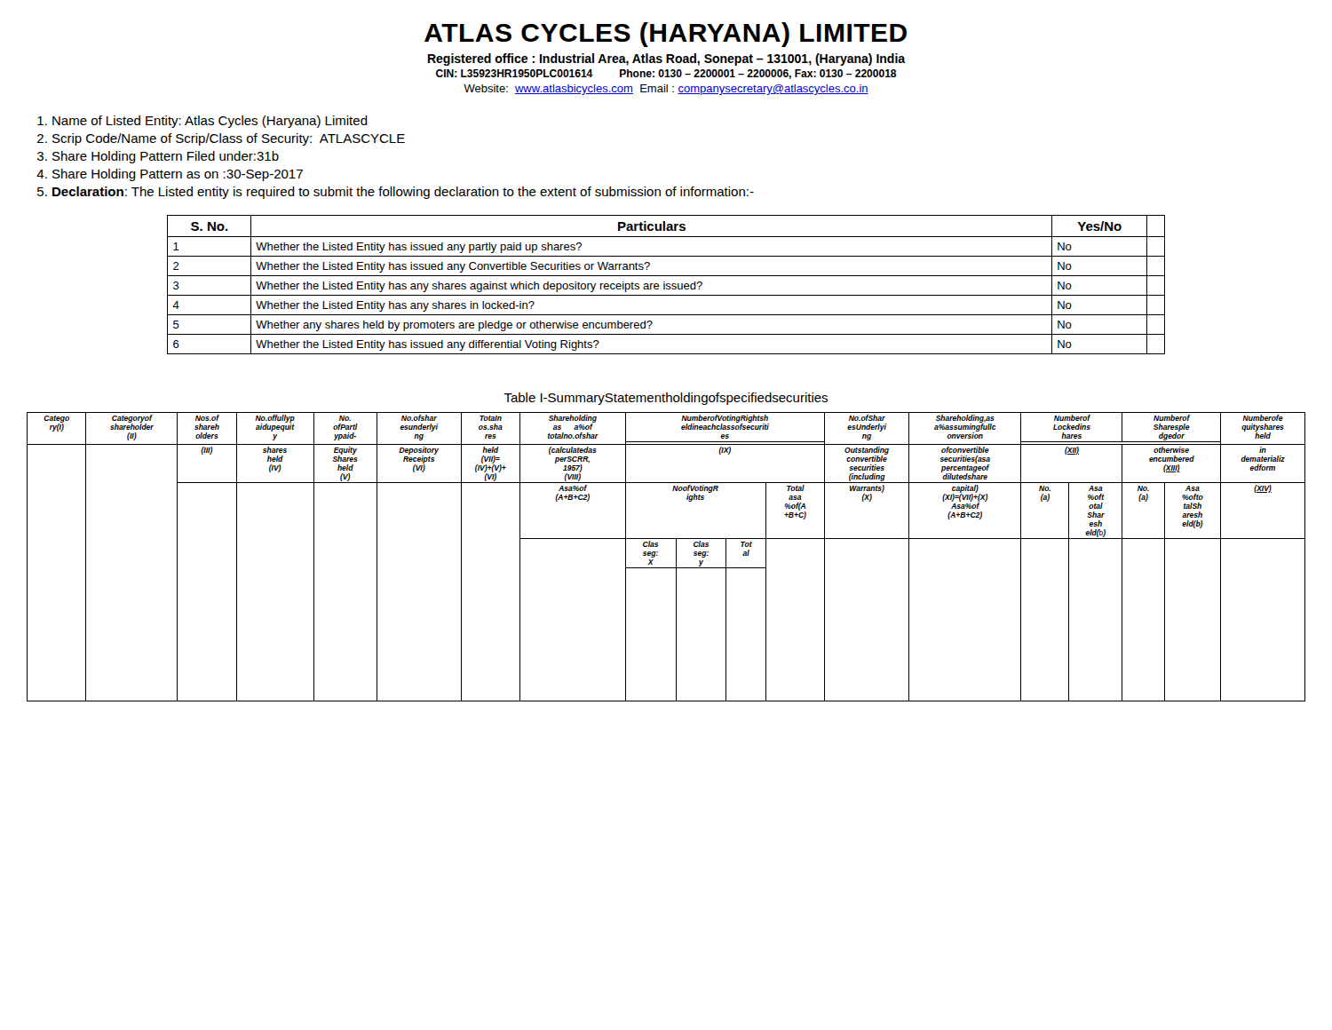ATLAS CYCLES (HARYANA) LIMITED
Registered office : Industrial Area, Atlas Road, Sonepat – 131001, (Haryana) India
CIN: L35923HR1950PLC001614 Phone: 0130 – 2200001 – 2200006, Fax: 0130 – 2200018
Website: www.atlasbicycles.com Email : companysecretary@atlascycles.co.in
Name of Listed Entity: Atlas Cycles (Haryana) Limited
Scrip Code/Name of Scrip/Class of Security: ATLASCYCLE
Share Holding Pattern Filed under:31b
Share Holding Pattern as on :30-Sep-2017
Declaration: The Listed entity is required to submit the following declaration to the extent of submission of information:-
| S. No. | Particulars | Yes/No | |
| --- | --- | --- | --- |
| 1 | Whether the Listed Entity has issued any partly paid up shares? | No | |
| 2 | Whether the Listed Entity has issued any Convertible Securities or Warrants? | No | |
| 3 | Whether the Listed Entity has any shares against which depository receipts are issued? | No | |
| 4 | Whether the Listed Entity has any shares in locked-in? | No | |
| 5 | Whether any shares held by promoters are pledge or otherwise encumbered? | No | |
| 6 | Whether the Listed Entity has issued any differential Voting Rights? | No | |
Table I-SummaryStatementholdingofspecifiedsecurities
| Catego ry(I) | Categoryof shareholder (II) | Nos.of shareh olders | No.offullyp aidupequit y | No. ofPartl ypaid- | No.ofshar esunderlyi ng | TotaIn os.sha res | Shareholding as a%of totalno.ofshar | NumberofVotingRightsh eldineachclassofsecuriti es | No.ofShar esUnderlyi ng | Shareholding,as a%assumingfullc onversion | Numberof Lockedins hares | Numberof Sharesple dgedor | Numberofe quityshares held |
| | | (III) | shares held (IV) | Equity Shares held (V) | Depository Receipts (VI) | held (VII)= (IV)+(V)+ (VI) | (calculatedas perSCRR, 1957) (VIII) | (IX) | Outstanding convertible securities (including | ofconvertible securities(asa percentageof dilutedshare | (XII) | otherwise encumbered (XIII) | in dematerializ edform |
| | | | | | | | Asa%of (A+B+C2) | NoofVotingR ights | Total asa %of(A +B+C) | Warrants) (X) | capital) (XI)=(VII)+(X) Asa%of (A+B+C2) | No. (a) | Asa %oft otal Shar esh eld( b ) | No. (a) | Asa %ofto talSh aresh eld(b) | (XIV) |
| | | | | | | | | Clas seg: X | Clas seg: y | Tot al | | | | | | | | |